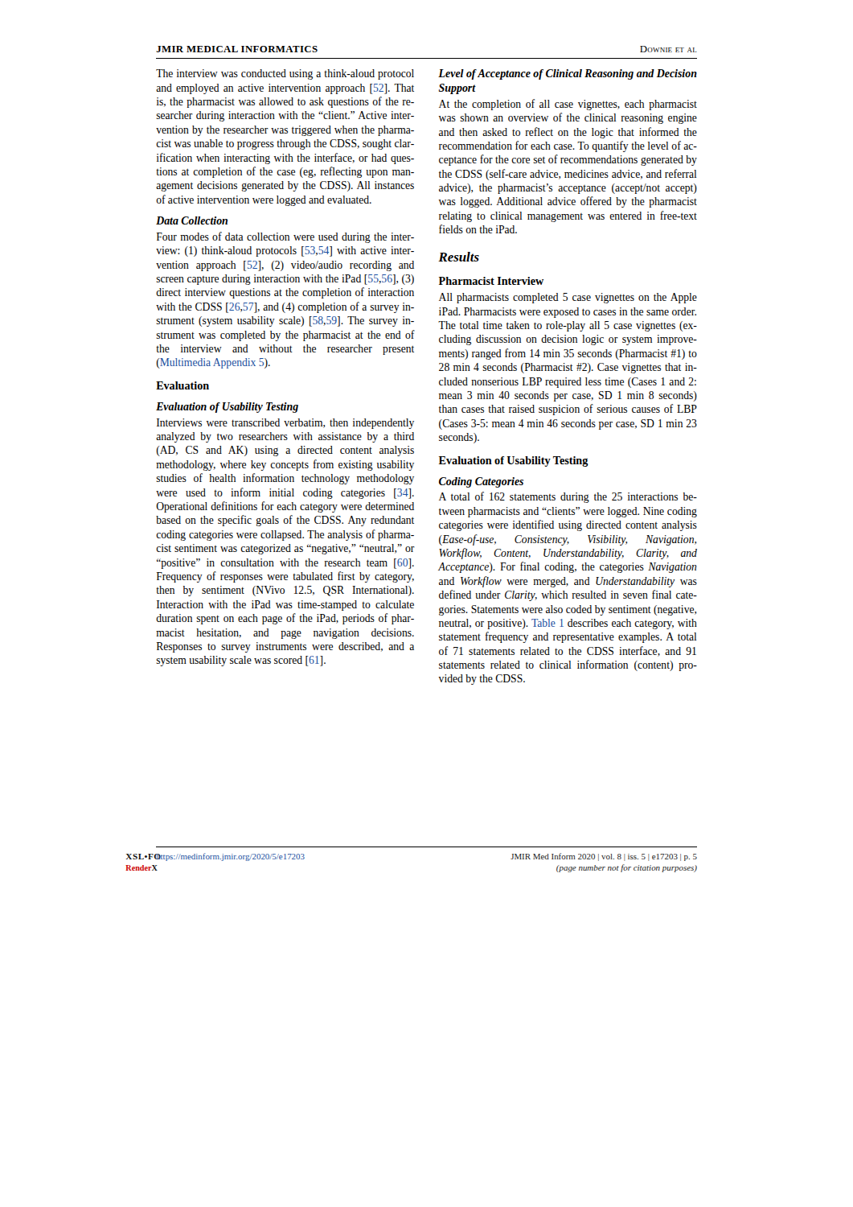JMIR MEDICAL INFORMATICS
Downie et al
The interview was conducted using a think-aloud protocol and employed an active intervention approach [52]. That is, the pharmacist was allowed to ask questions of the researcher during interaction with the “client.” Active intervention by the researcher was triggered when the pharmacist was unable to progress through the CDSS, sought clarification when interacting with the interface, or had questions at completion of the case (eg, reflecting upon management decisions generated by the CDSS). All instances of active intervention were logged and evaluated.
Data Collection
Four modes of data collection were used during the interview: (1) think-aloud protocols [53,54] with active intervention approach [52], (2) video/audio recording and screen capture during interaction with the iPad [55,56], (3) direct interview questions at the completion of interaction with the CDSS [26,57], and (4) completion of a survey instrument (system usability scale) [58,59]. The survey instrument was completed by the pharmacist at the end of the interview and without the researcher present (Multimedia Appendix 5).
Evaluation
Evaluation of Usability Testing
Interviews were transcribed verbatim, then independently analyzed by two researchers with assistance by a third (AD, CS and AK) using a directed content analysis methodology, where key concepts from existing usability studies of health information technology methodology were used to inform initial coding categories [34]. Operational definitions for each category were determined based on the specific goals of the CDSS. Any redundant coding categories were collapsed. The analysis of pharmacist sentiment was categorized as “negative,” “neutral,” or “positive” in consultation with the research team [60]. Frequency of responses were tabulated first by category, then by sentiment (NVivo 12.5, QSR International). Interaction with the iPad was time-stamped to calculate duration spent on each page of the iPad, periods of pharmacist hesitation, and page navigation decisions. Responses to survey instruments were described, and a system usability scale was scored [61].
Level of Acceptance of Clinical Reasoning and Decision Support
At the completion of all case vignettes, each pharmacist was shown an overview of the clinical reasoning engine and then asked to reflect on the logic that informed the recommendation for each case. To quantify the level of acceptance for the core set of recommendations generated by the CDSS (self-care advice, medicines advice, and referral advice), the pharmacist’s acceptance (accept/not accept) was logged. Additional advice offered by the pharmacist relating to clinical management was entered in free-text fields on the iPad.
Results
Pharmacist Interview
All pharmacists completed 5 case vignettes on the Apple iPad. Pharmacists were exposed to cases in the same order. The total time taken to role-play all 5 case vignettes (excluding discussion on decision logic or system improvements) ranged from 14 min 35 seconds (Pharmacist #1) to 28 min 4 seconds (Pharmacist #2). Case vignettes that included nonserious LBP required less time (Cases 1 and 2: mean 3 min 40 seconds per case, SD 1 min 8 seconds) than cases that raised suspicion of serious causes of LBP (Cases 3-5: mean 4 min 46 seconds per case, SD 1 min 23 seconds).
Evaluation of Usability Testing
Coding Categories
A total of 162 statements during the 25 interactions between pharmacists and “clients” were logged. Nine coding categories were identified using directed content analysis (Ease-of-use, Consistency, Visibility, Navigation, Workflow, Content, Understandability, Clarity, and Acceptance). For final coding, the categories Navigation and Workflow were merged, and Understandability was defined under Clarity, which resulted in seven final categories. Statements were also coded by sentiment (negative, neutral, or positive). Table 1 describes each category, with statement frequency and representative examples. A total of 71 statements related to the CDSS interface, and 91 statements related to clinical information (content) provided by the CDSS.
XSL•FO
Render X
https://medinform.jmir.org/2020/5/e17203
JMIR Med Inform 2020 | vol. 8 | iss. 5 | e17203 | p. 5
(page number not for citation purposes)